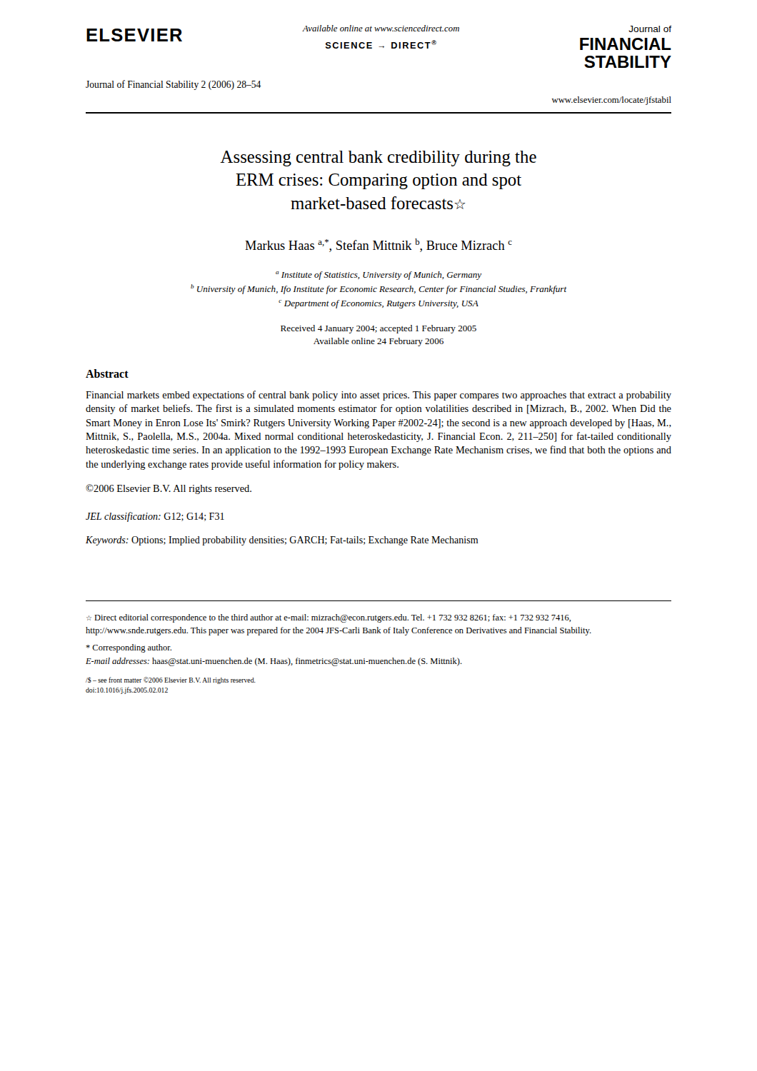ELSEVIER
Available online at www.sciencedirect.com
SCIENCE → DIRECT®
Journal of FINANCIAL STABILITY
Journal of Financial Stability 2 (2006) 28–54
www.elsevier.com/locate/jfstabil
Assessing central bank credibility during the
ERM crises: Comparing option and spot
market-based forecasts☆
Markus Haas a,*, Stefan Mittnik b, Bruce Mizrach c
a Institute of Statistics, University of Munich, Germany
b University of Munich, Ifo Institute for Economic Research, Center for Financial Studies, Frankfurt
c Department of Economics, Rutgers University, USA
Received 4 January 2004; accepted 1 February 2005
Available online 24 February 2006
Abstract
Financial markets embed expectations of central bank policy into asset prices. This paper compares two approaches that extract a probability density of market beliefs. The first is a simulated moments estimator for option volatilities described in [Mizrach, B., 2002. When Did the Smart Money in Enron Lose Its' Smirk? Rutgers University Working Paper #2002-24]; the second is a new approach developed by [Haas, M., Mittnik, S., Paolella, M.S., 2004a. Mixed normal conditional heteroskedasticity, J. Financial Econ. 2, 211–250] for fat-tailed conditionally heteroskedastic time series. In an application to the 1992–1993 European Exchange Rate Mechanism crises, we find that both the options and the underlying exchange rates provide useful information for policy makers.
©2006 Elsevier B.V. All rights reserved.
JEL classification: G12; G14; F31
Keywords: Options; Implied probability densities; GARCH; Fat-tails; Exchange Rate Mechanism
☆ Direct editorial correspondence to the third author at e-mail: mizrach@econ.rutgers.edu. Tel. +1 732 932 8261; fax: +1 732 932 7416, http://www.snde.rutgers.edu. This paper was prepared for the 2004 JFS-Carli Bank of Italy Conference on Derivatives and Financial Stability.
* Corresponding author.
E-mail addresses: haas@stat.uni-muenchen.de (M. Haas), finmetrics@stat.uni-muenchen.de (S. Mittnik).
/$ – see front matter ©2006 Elsevier B.V. All rights reserved.
doi:10.1016/j.jfs.2005.02.012